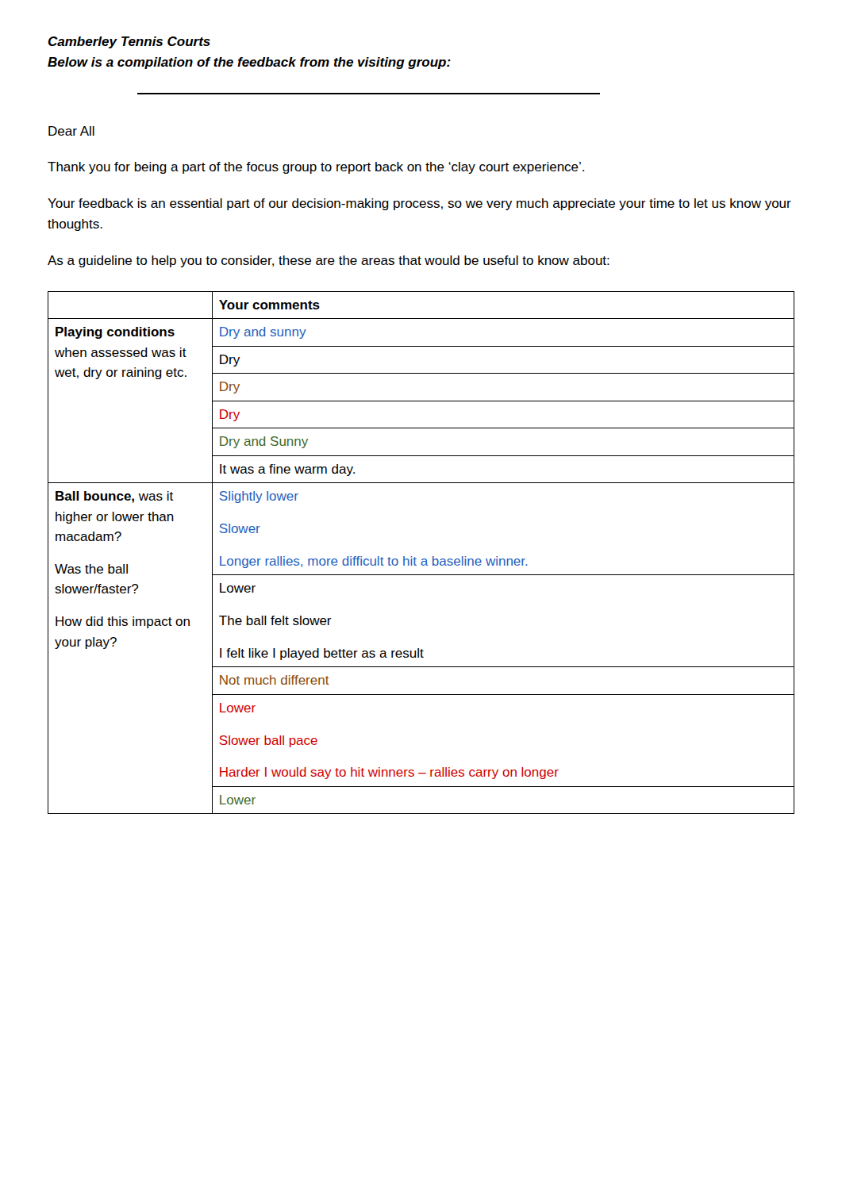Camberley Tennis Courts
Below is a compilation of the feedback from the visiting group:
Dear All
Thank you for being a part of the focus group to report back on the ‘clay court experience’.
Your feedback is an essential part of our decision-making process, so we very much appreciate your time to let us know your thoughts.
As a guideline to help you to consider, these are the areas that would be useful to know about:
| | Your comments |
| --- | --- |
| Playing conditions when assessed was it wet, dry or raining etc. | Dry and sunny |
| Dry |
| Dry |
| Dry |
| Dry and Sunny |
| It was a fine warm day. |
| Ball bounce, was it higher or lower than macadam? Was the ball slower/faster? How did this impact on your play? | Slightly lower Slower Longer rallies, more difficult to hit a baseline winner. |
| Lower The ball felt slower I felt like I played better as a result |
| Not much different |
| Lower Slower ball pace Harder I would say to hit winners – rallies carry on longer |
| Lower |